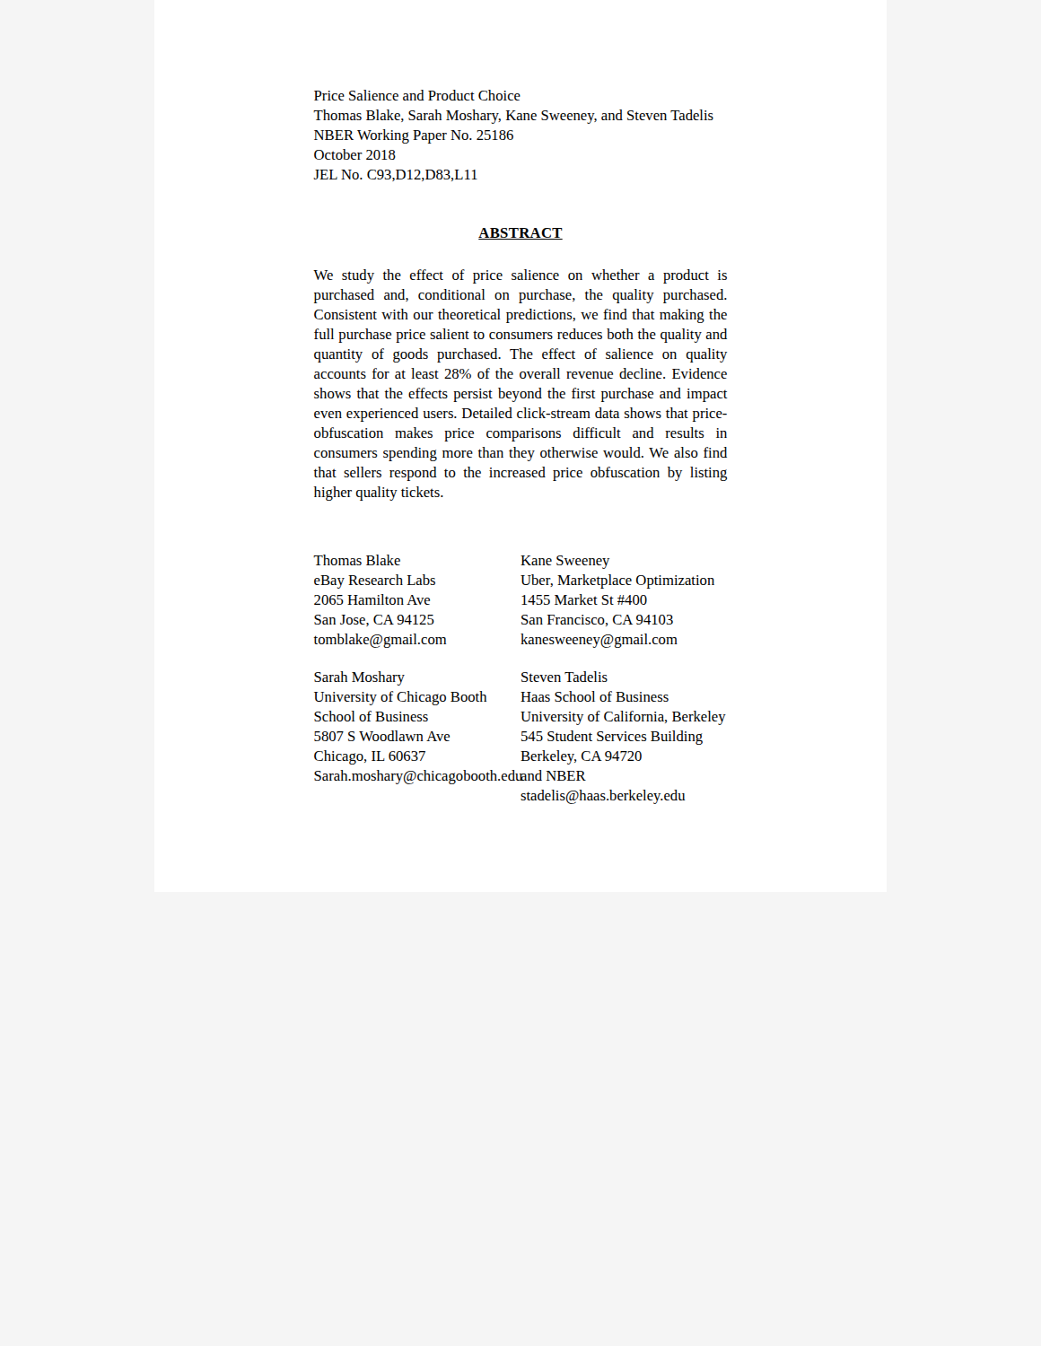Price Salience and Product Choice
Thomas Blake, Sarah Moshary, Kane Sweeney, and Steven Tadelis
NBER Working Paper No. 25186
October 2018
JEL No. C93,D12,D83,L11
ABSTRACT
We study the effect of price salience on whether a product is purchased and, conditional on purchase, the quality purchased. Consistent with our theoretical predictions, we find that making the full purchase price salient to consumers reduces both the quality and quantity of goods purchased. The effect of salience on quality accounts for at least 28% of the overall revenue decline. Evidence shows that the effects persist beyond the first purchase and impact even experienced users. Detailed click-stream data shows that price-obfuscation makes price comparisons difficult and results in consumers spending more than they otherwise would. We also find that sellers respond to the increased price obfuscation by listing higher quality tickets.
Thomas Blake
eBay Research Labs
2065 Hamilton Ave
San Jose, CA 94125
tomblake@gmail.com
Sarah Moshary
University of Chicago Booth
School of Business
5807 S Woodlawn Ave
Chicago, IL 60637
Sarah.moshary@chicagobooth.edu
Kane Sweeney
Uber, Marketplace Optimization
1455 Market St #400
San Francisco, CA 94103
kanesweeney@gmail.com
Steven Tadelis
Haas School of Business
University of California, Berkeley
545 Student Services Building
Berkeley, CA 94720
and NBER
stadelis@haas.berkeley.edu